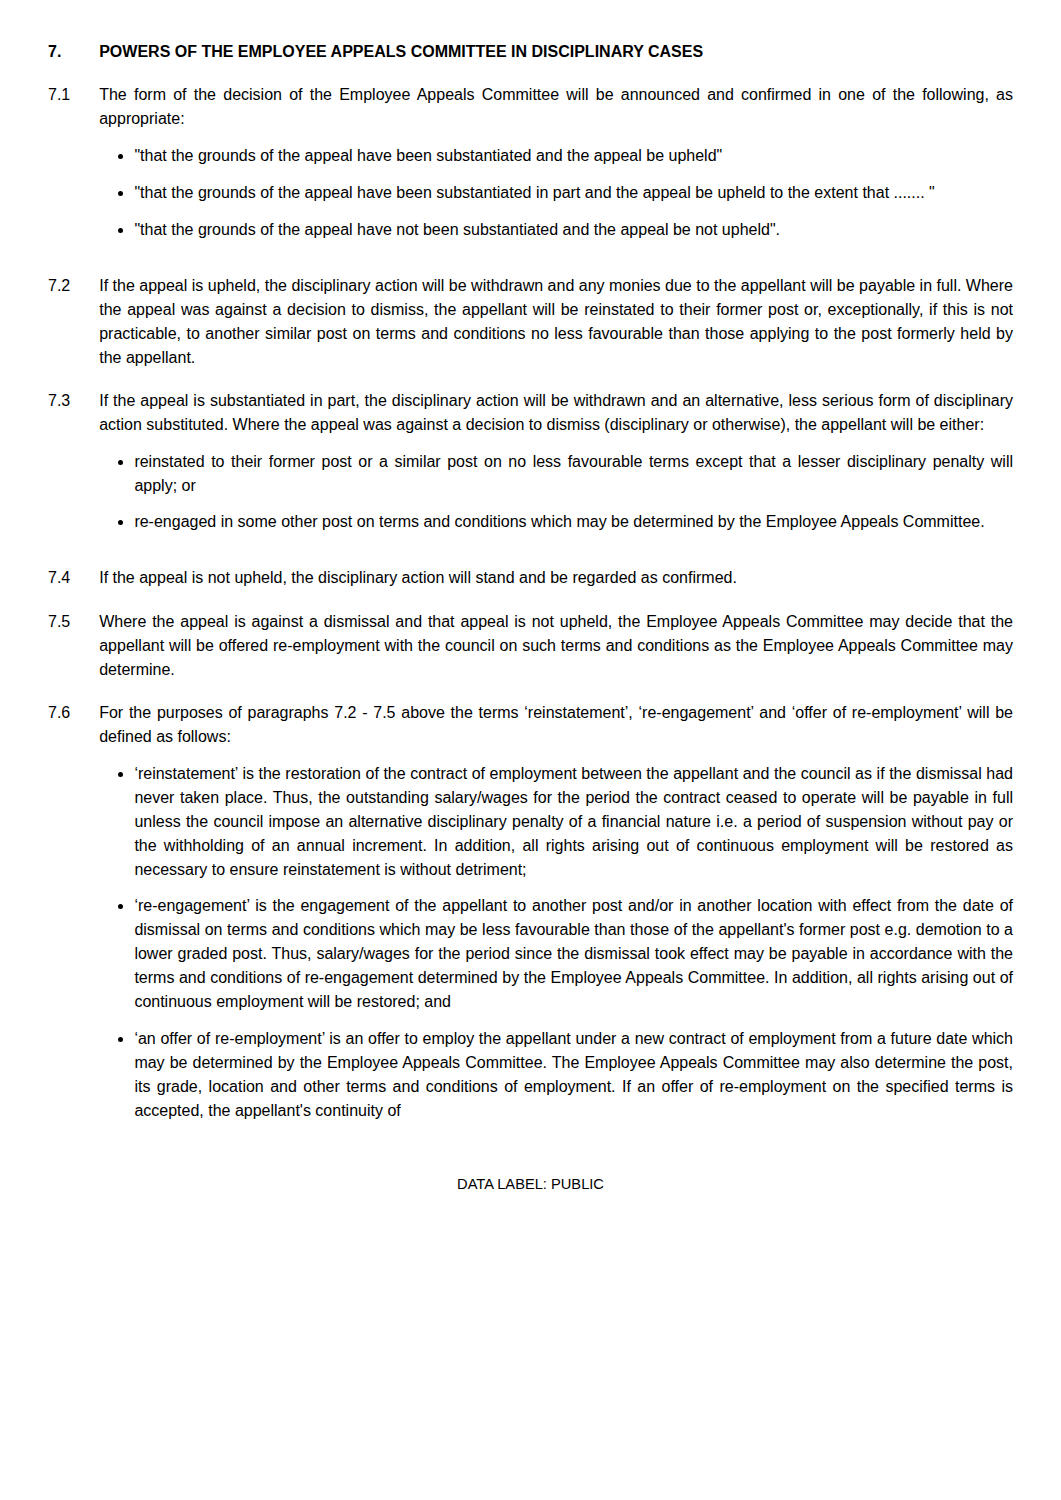7. POWERS OF THE EMPLOYEE APPEALS COMMITTEE IN DISCIPLINARY CASES
7.1
The form of the decision of the Employee Appeals Committee will be announced and confirmed in one of the following, as appropriate:
"that the grounds of the appeal have been substantiated and the appeal be upheld"
"that the grounds of the appeal have been substantiated in part and the appeal be upheld to the extent that ....... "
"that the grounds of the appeal have not been substantiated and the appeal be not upheld".
7.2
If the appeal is upheld, the disciplinary action will be withdrawn and any monies due to the appellant will be payable in full. Where the appeal was against a decision to dismiss, the appellant will be reinstated to their former post or, exceptionally, if this is not practicable, to another similar post on terms and conditions no less favourable than those applying to the post formerly held by the appellant.
7.3
If the appeal is substantiated in part, the disciplinary action will be withdrawn and an alternative, less serious form of disciplinary action substituted. Where the appeal was against a decision to dismiss (disciplinary or otherwise), the appellant will be either:
reinstated to their former post or a similar post on no less favourable terms except that a lesser disciplinary penalty will apply; or
re-engaged in some other post on terms and conditions which may be determined by the Employee Appeals Committee.
7.4
If the appeal is not upheld, the disciplinary action will stand and be regarded as confirmed.
7.5
Where the appeal is against a dismissal and that appeal is not upheld, the Employee Appeals Committee may decide that the appellant will be offered re-employment with the council on such terms and conditions as the Employee Appeals Committee may determine.
7.6
For the purposes of paragraphs 7.2 - 7.5 above the terms ‘reinstatement’, ‘re-engagement’ and ‘offer of re-employment’ will be defined as follows:
‘reinstatement’ is the restoration of the contract of employment between the appellant and the council as if the dismissal had never taken place. Thus, the outstanding salary/wages for the period the contract ceased to operate will be payable in full unless the council impose an alternative disciplinary penalty of a financial nature i.e. a period of suspension without pay or the withholding of an annual increment. In addition, all rights arising out of continuous employment will be restored as necessary to ensure reinstatement is without detriment;
‘re-engagement’ is the engagement of the appellant to another post and/or in another location with effect from the date of dismissal on terms and conditions which may be less favourable than those of the appellant's former post e.g. demotion to a lower graded post. Thus, salary/wages for the period since the dismissal took effect may be payable in accordance with the terms and conditions of re-engagement determined by the Employee Appeals Committee. In addition, all rights arising out of continuous employment will be restored; and
‘an offer of re-employment’ is an offer to employ the appellant under a new contract of employment from a future date which may be determined by the Employee Appeals Committee. The Employee Appeals Committee may also determine the post, its grade, location and other terms and conditions of employment. If an offer of re-employment on the specified terms is accepted, the appellant's continuity of
DATA LABEL: PUBLIC